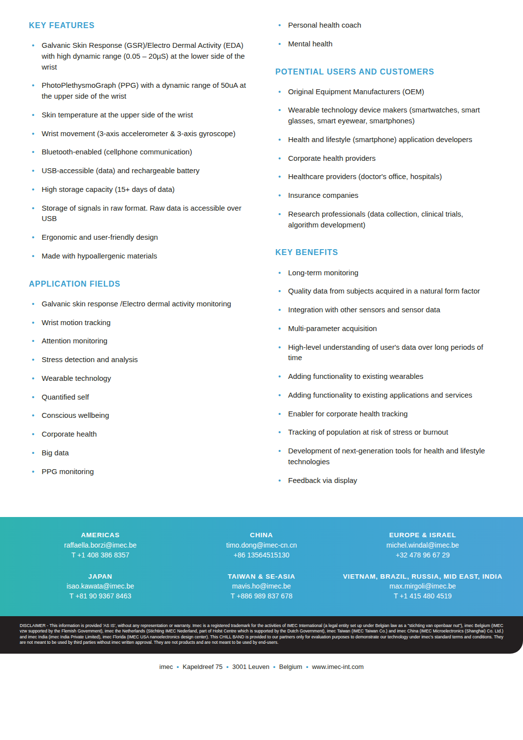Key Features
Galvanic Skin Response (GSR)/Electro Dermal Activity (EDA) with high dynamic range (0.05 – 20µS) at the lower side of the wrist
PhotoPlethysmoGraph (PPG) with a dynamic range of 50uA at the upper side of the wrist
Skin temperature at the upper side of the wrist
Wrist movement (3-axis accelerometer & 3-axis gyroscope)
Bluetooth-enabled (cellphone communication)
USB-accessible (data) and rechargeable battery
High storage capacity (15+ days of data)
Storage of signals in raw format. Raw data is accessible over USB
Ergonomic and user-friendly design
Made with hypoallergenic materials
Application Fields
Galvanic skin response /Electro dermal activity monitoring
Wrist motion tracking
Attention monitoring
Stress detection and analysis
Wearable technology
Quantified self
Conscious wellbeing
Corporate health
Big data
PPG monitoring
Personal health coach
Mental health
Potential Users and Customers
Original Equipment Manufacturers (OEM)
Wearable technology device makers (smartwatches, smart glasses, smart eyewear, smartphones)
Health and lifestyle (smartphone) application developers
Corporate health providers
Healthcare providers (doctor's office, hospitals)
Insurance companies
Research professionals (data collection, clinical trials, algorithm development)
Key Benefits
Long-term monitoring
Quality data from subjects acquired in a natural form factor
Integration with other sensors and sensor data
Multi-parameter acquisition
High-level understanding of user's data over long periods of time
Adding functionality to existing wearables
Adding functionality to existing applications and services
Enabler for corporate health tracking
Tracking of population at risk of stress or burnout
Development of next-generation tools for health and lifestyle technologies
Feedback via display
Americas raffaella.borzi@imec.be T +1 408 386 8357
China timo.dong@imec-cn.cn +86 13564515130
Europe & Israel michel.windal@imec.be +32 478 96 67 29
Japan isao.kawata@imec.be T +81 90 9367 8463
Taiwan & SE-Asia mavis.ho@imec.be T +886 989 837 678
Vietnam, Brazil, Russia, Mid East, India max.mirgoli@imec.be T +1 415 480 4519
DISCLAIMER - This information is provided 'AS IS', without any representation or warranty. Imec is a registered trademark for the activities of IMEC International (a legal entity set up under Belgian law as a "stichting van openbaar nut"), imec Belgium (IMEC vzw supported by the Flemish Government), imec the Netherlands (Stichting IMEC Nederland, part of Holst Centre which is supported by the Dutch Government), imec Taiwan (IMEC Taiwan Co.) and imec China (IMEC Microelectronics (Shanghai) Co. Ltd.) and imec India (imec India Private Limited), imec Florida (IMEC USA nanoelectronics design center). This CHILL BAND is provided to our partners only for evaluation purposes to demonstrate our technology under imec's standard terms and conditions. They are not meant to be used by third parties without imec written approval. They are not products and are not meant to be used by end-users.
imec • Kapeldreef 75 • 3001 Leuven • Belgium • www.imec-int.com